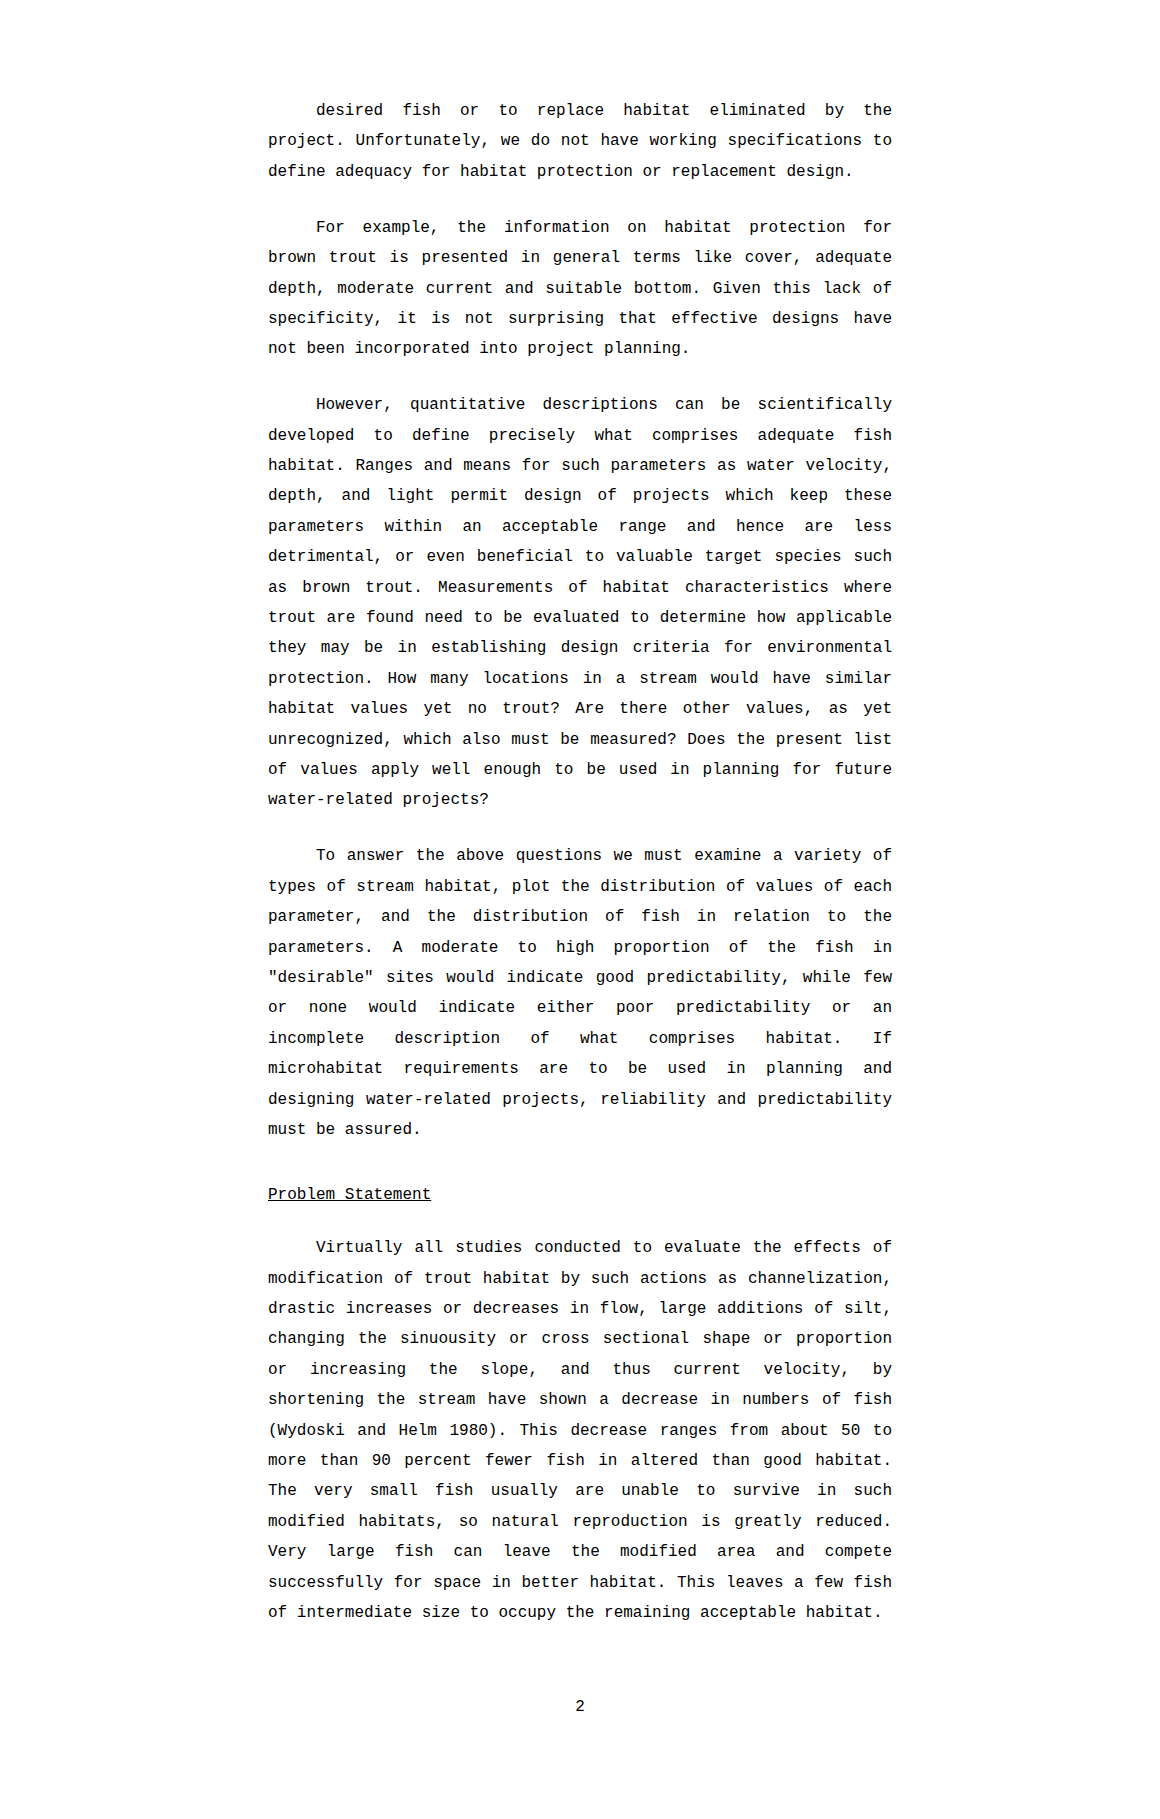desired fish or to replace habitat eliminated by the project. Unfortunately, we do not have working specifications to define adequacy for habitat protection or replacement design.
For example, the information on habitat protection for brown trout is presented in general terms like cover, adequate depth, moderate current and suitable bottom. Given this lack of specificity, it is not surprising that effective designs have not been incorporated into project planning.
However, quantitative descriptions can be scientifically developed to define precisely what comprises adequate fish habitat. Ranges and means for such parameters as water velocity, depth, and light permit design of projects which keep these parameters within an acceptable range and hence are less detrimental, or even beneficial to valuable target species such as brown trout. Measurements of habitat characteristics where trout are found need to be evaluated to determine how applicable they may be in establishing design criteria for environmental protection. How many locations in a stream would have similar habitat values yet no trout? Are there other values, as yet unrecognized, which also must be measured? Does the present list of values apply well enough to be used in planning for future water-related projects?
To answer the above questions we must examine a variety of types of stream habitat, plot the distribution of values of each parameter, and the distribution of fish in relation to the parameters. A moderate to high proportion of the fish in "desirable" sites would indicate good predictability, while few or none would indicate either poor predictability or an incomplete description of what comprises habitat. If microhabitat requirements are to be used in planning and designing water-related projects, reliability and predictability must be assured.
Problem Statement
Virtually all studies conducted to evaluate the effects of modification of trout habitat by such actions as channelization, drastic increases or decreases in flow, large additions of silt, changing the sinuousity or cross sectional shape or proportion or increasing the slope, and thus current velocity, by shortening the stream have shown a decrease in numbers of fish (Wydoski and Helm 1980). This decrease ranges from about 50 to more than 90 percent fewer fish in altered than good habitat. The very small fish usually are unable to survive in such modified habitats, so natural reproduction is greatly reduced. Very large fish can leave the modified area and compete successfully for space in better habitat. This leaves a few fish of intermediate size to occupy the remaining acceptable habitat.
2